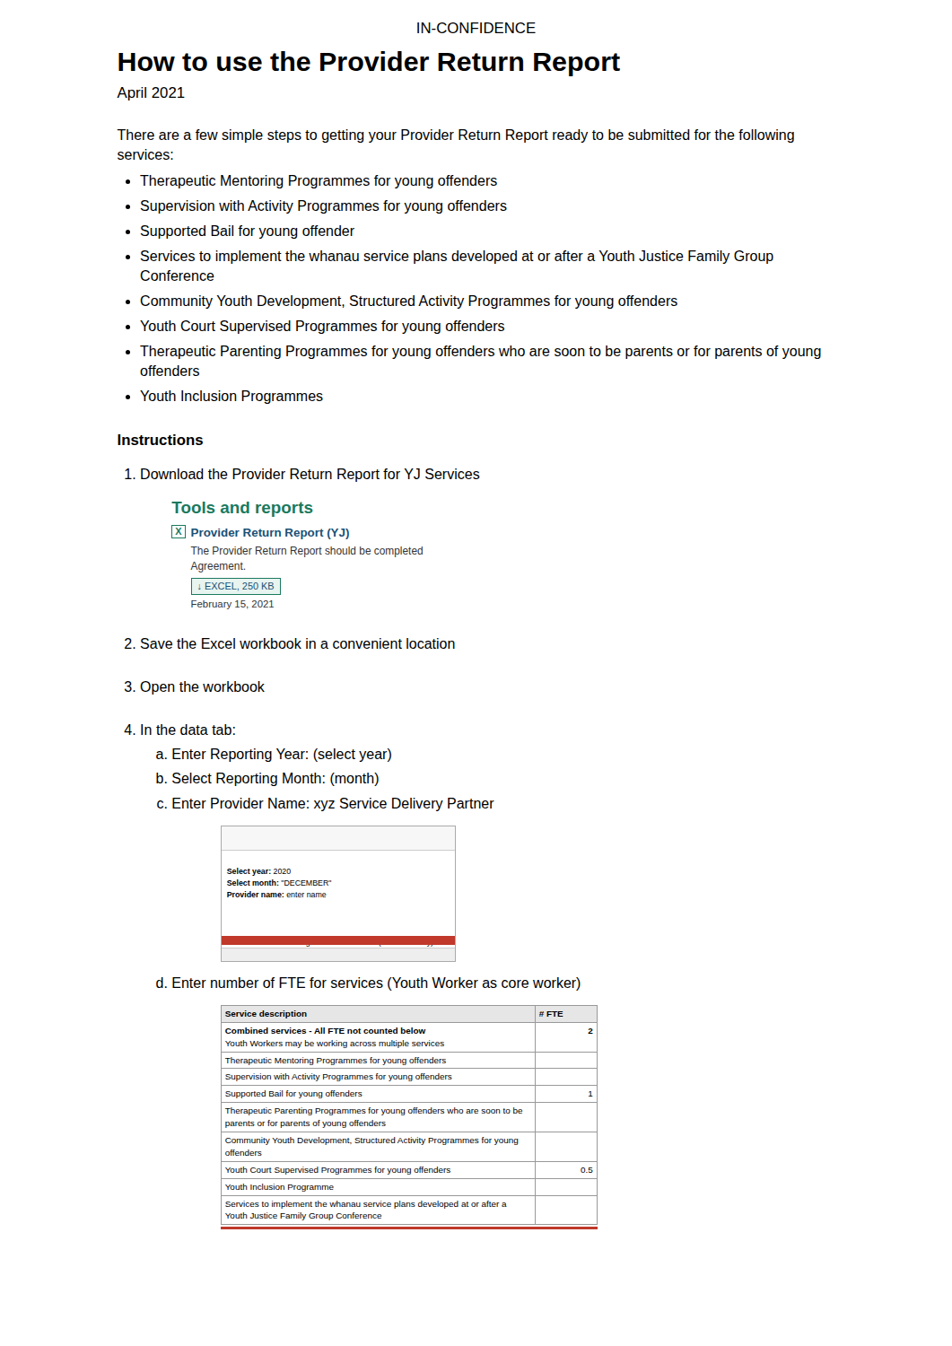IN-CONFIDENCE
How to use the Provider Return Report
April 2021
There are a few simple steps to getting your Provider Return Report ready to be submitted for the following services:
Therapeutic Mentoring Programmes for young offenders
Supervision with Activity Programmes for young offenders
Supported Bail for young offender
Services to implement the whanau service plans developed at or after a Youth Justice Family Group Conference
Community Youth Development, Structured Activity Programmes for young offenders
Youth Court Supervised Programmes for young offenders
Therapeutic Parenting Programmes for young offenders who are soon to be parents or for parents of young offenders
Youth Inclusion Programmes
Instructions
Download the Provider Return Report for YJ Services
Tools and reports
X
Provider Return Report (YJ)
The Provider Return Report should be completed
Agreement.
↓ EXCEL, 250 KB
February 15, 2021
Save the Excel workbook in a convenient location
Open the workbook
In the data tab:
Enter Reporting Year: (select year)
Select Reporting Month: (month)
Enter Provider Name: xyz Service Delivery Partner
Select year: 2020
Select month: "DECEMBER"
Provider name: enter name
See service reference guide for downloads (blue text entry)
Enter number of FTE for services (Youth Worker as core worker)
| Service description | # FTE |
| --- | --- |
| Combined services - All FTE not counted below Youth Workers may be working across multiple services | 2 |
| Therapeutic Mentoring Programmes for young offenders | |
| Supervision with Activity Programmes for young offenders | |
| Supported Bail for young offenders | 1 |
| Therapeutic Parenting Programmes for young offenders who are soon to be parents or for parents of young offenders | |
| Community Youth Development, Structured Activity Programmes for young offenders | |
| Youth Court Supervised Programmes for young offenders | 0.5 |
| Youth Inclusion Programme | |
| Services to implement the whanau service plans developed at or after a Youth Justice Family Group Conference | |